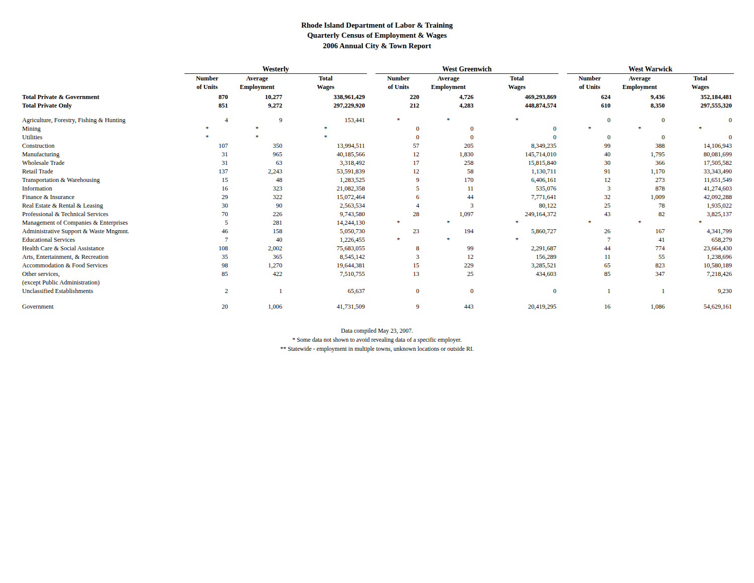Rhode Island Department of Labor & Training
Quarterly Census of Employment & Wages
2006 Annual City & Town Report
| | Westerly | | West Greenwich | | West Warwick |
| --- | --- | --- | --- | --- | --- |
| | Number | Average | Total | | Number | Average | Total | | Number | Average | Total |
| | of Units | Employment | Wages | | of Units | Employment | Wages | | of Units | Employment | Wages |
| Total Private & Government | 870 | 10,277 | 338,961,429 | | 220 | 4,726 | 469,293,869 | | 624 | 9,436 | 352,184,481 |
| Total Private Only | 851 | 9,272 | 297,229,920 | | 212 | 4,283 | 448,874,574 | | 610 | 8,350 | 297,555,320 |
| Agriculture, Forestry, Fishing & Hunting | 4 | 9 | 153,441 | | * | * | * | | 0 | 0 | 0 |
| Mining | * | * | * | | 0 | 0 | 0 | | * | * | * |
| Utilities | * | * | * | | 0 | 0 | 0 | | 0 | 0 | 0 |
| Construction | 107 | 350 | 13,994,511 | | 57 | 205 | 8,349,235 | | 99 | 388 | 14,106,943 |
| Manufacturing | 31 | 965 | 40,185,566 | | 12 | 1,830 | 145,714,010 | | 40 | 1,795 | 80,081,699 |
| Wholesale Trade | 31 | 63 | 3,318,492 | | 17 | 258 | 15,815,840 | | 30 | 366 | 17,505,582 |
| Retail Trade | 137 | 2,243 | 53,591,839 | | 12 | 58 | 1,130,711 | | 91 | 1,170 | 33,343,490 |
| Transportation & Warehousing | 15 | 48 | 1,283,525 | | 9 | 170 | 6,406,161 | | 12 | 273 | 11,651,549 |
| Information | 16 | 323 | 21,082,358 | | 5 | 11 | 535,076 | | 3 | 878 | 41,274,603 |
| Finance & Insurance | 29 | 322 | 15,072,464 | | 6 | 44 | 7,771,641 | | 32 | 1,009 | 42,092,288 |
| Real Estate & Rental & Leasing | 30 | 90 | 2,563,534 | | 4 | 3 | 80,122 | | 25 | 78 | 1,935,022 |
| Professional & Technical Services | 70 | 226 | 9,743,580 | | 28 | 1,097 | 249,164,372 | | 43 | 82 | 3,825,137 |
| Management of Companies & Enterprises | 5 | 281 | 14,244,130 | | * | * | * | | * | * | * |
| Administrative Support & Waste Mngmnt. | 46 | 158 | 5,050,730 | | 23 | 194 | 5,860,727 | | 26 | 167 | 4,341,799 |
| Educational Services | 7 | 40 | 1,226,455 | | * | * | * | | 7 | 41 | 658,279 |
| Health Care & Social Assistance | 108 | 2,002 | 75,683,055 | | 8 | 99 | 2,291,687 | | 44 | 774 | 23,664,430 |
| Arts, Entertainment, & Recreation | 35 | 365 | 8,545,142 | | 3 | 12 | 156,289 | | 11 | 55 | 1,238,696 |
| Accommodation & Food Services | 98 | 1,270 | 19,644,381 | | 15 | 229 | 3,285,521 | | 65 | 823 | 10,580,189 |
| Other services, | 85 | 422 | 7,510,755 | | 13 | 25 | 434,603 | | 85 | 347 | 7,218,426 |
| (except Public Administration) | |
| Unclassified Establishments | 2 | 1 | 65,637 | | 0 | 0 | 0 | | 1 | 1 | 9,230 |
| Government | 20 | 1,006 | 41,731,509 | | 9 | 443 | 20,419,295 | | 16 | 1,086 | 54,629,161 |
Data compiled May 23, 2007.
* Some data not shown to avoid revealing data of a specific employer.
** Statewide - employment in multiple towns, unknown locations or outside RI.